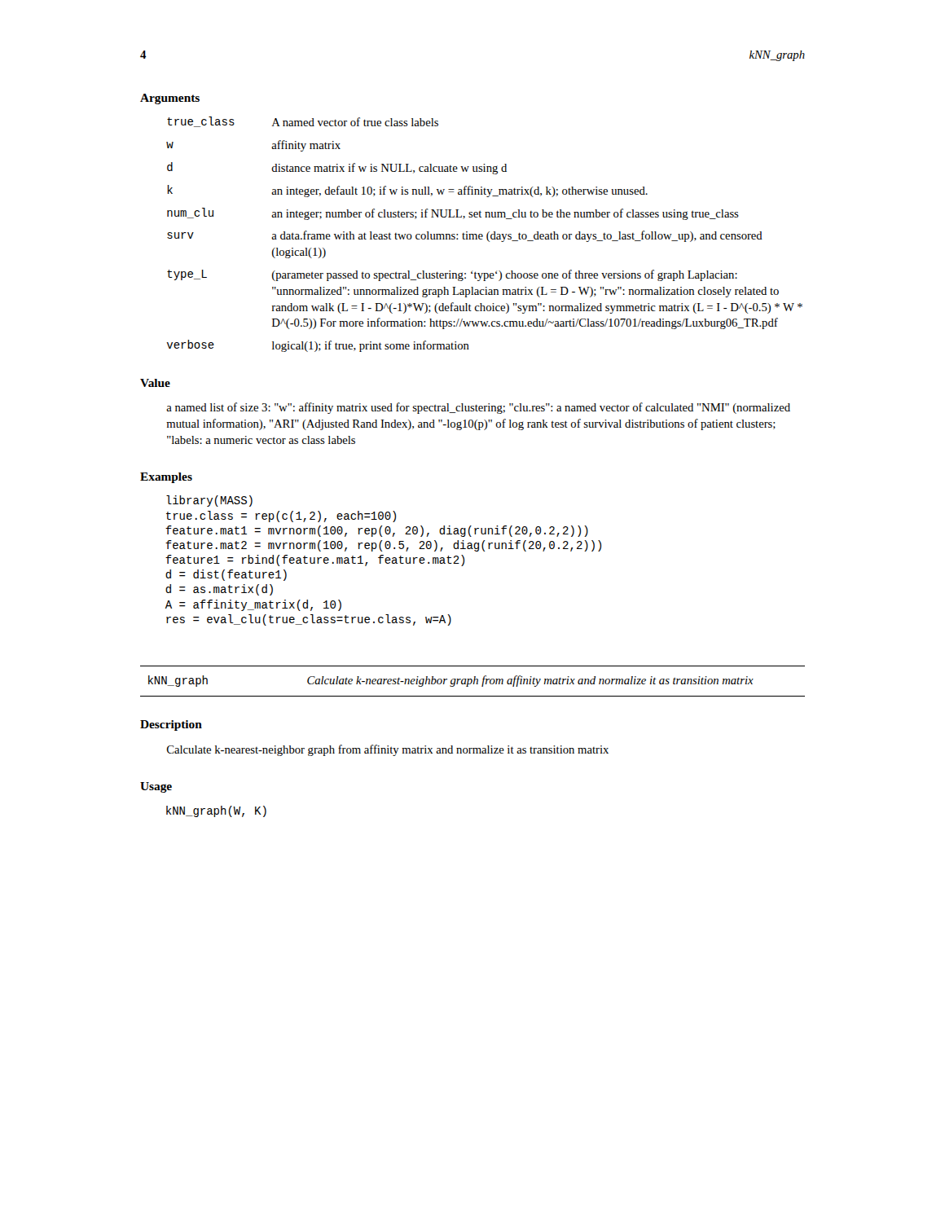4 kNN_graph
Arguments
true_class
A named vector of true class labels
w
affinity matrix
d
distance matrix if w is NULL, calcuate w using d
k
an integer, default 10; if w is null, w = affinity_matrix(d, k); otherwise unused.
num_clu
an integer; number of clusters; if NULL, set num_clu to be the number of classes using true_class
surv
a data.frame with at least two columns: time (days_to_death or days_to_last_follow_up), and censored (logical(1))
type_L
(parameter passed to spectral_clustering: ‘type‘) choose one of three versions of graph Laplacian: "unnormalized": unnormalized graph Laplacian matrix (L = D - W); "rw": normalization closely related to random walk (L = I - D^(-1)*W); (default choice) "sym": normalized symmetric matrix (L = I - D^(-0.5) * W * D^(-0.5)) For more information: https://www.cs.cmu.edu/~aarti/Class/10701/readings/Luxburg06_TR.pdf
verbose
logical(1); if true, print some information
Value
a named list of size 3: "w": affinity matrix used for spectral_clustering; "clu.res": a named vector of calculated "NMI" (normalized mutual information), "ARI" (Adjusted Rand Index), and "-log10(p)" of log rank test of survival distributions of patient clusters; "labels: a numeric vector as class labels
Examples
library(MASS)
true.class = rep(c(1,2), each=100)
feature.mat1 = mvrnorm(100, rep(0, 20), diag(runif(20,0.2,2)))
feature.mat2 = mvrnorm(100, rep(0.5, 20), diag(runif(20,0.2,2)))
feature1 = rbind(feature.mat1, feature.mat2)
d = dist(feature1)
d = as.matrix(d)
A = affinity_matrix(d, 10)
res = eval_clu(true_class=true.class, w=A)
kNN_graph Calculate k-nearest-neighbor graph from affinity matrix and normalize it as transition matrix
Description
Calculate k-nearest-neighbor graph from affinity matrix and normalize it as transition matrix
Usage
kNN_graph(W, K)